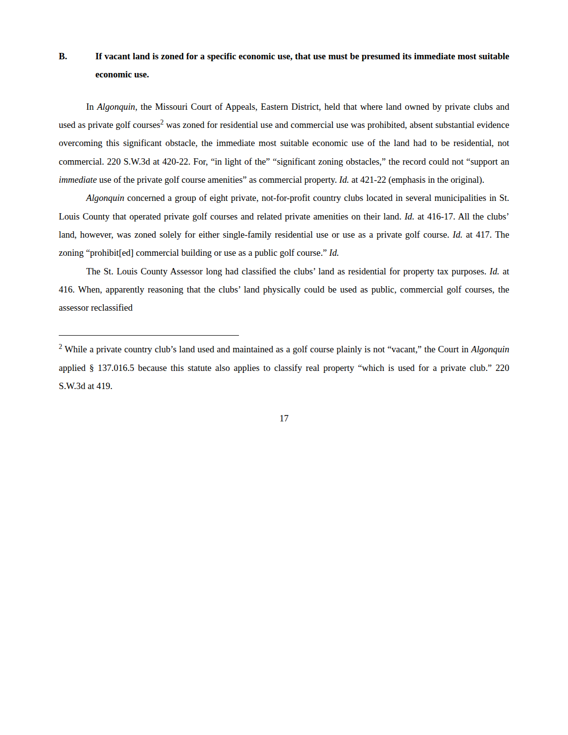B.
If vacant land is zoned for a specific economic use, that use must be presumed its immediate most suitable economic use.
In Algonquin, the Missouri Court of Appeals, Eastern District, held that where land owned by private clubs and used as private golf courses2 was zoned for residential use and commercial use was prohibited, absent substantial evidence overcoming this significant obstacle, the immediate most suitable economic use of the land had to be residential, not commercial. 220 S.W.3d at 420-22. For, “in light of the” “significant zoning obstacles,” the record could not “support an immediate use of the private golf course amenities” as commercial property. Id. at 421-22 (emphasis in the original).
Algonquin concerned a group of eight private, not-for-profit country clubs located in several municipalities in St. Louis County that operated private golf courses and related private amenities on their land. Id. at 416-17. All the clubs’ land, however, was zoned solely for either single-family residential use or use as a private golf course. Id. at 417. The zoning “prohibit[ed] commercial building or use as a public golf course.” Id.
The St. Louis County Assessor long had classified the clubs’ land as residential for property tax purposes. Id. at 416. When, apparently reasoning that the clubs’ land physically could be used as public, commercial golf courses, the assessor reclassified
2 While a private country club’s land used and maintained as a golf course plainly is not “vacant,” the Court in Algonquin applied § 137.016.5 because this statute also applies to classify real property “which is used for a private club.” 220 S.W.3d at 419.
17